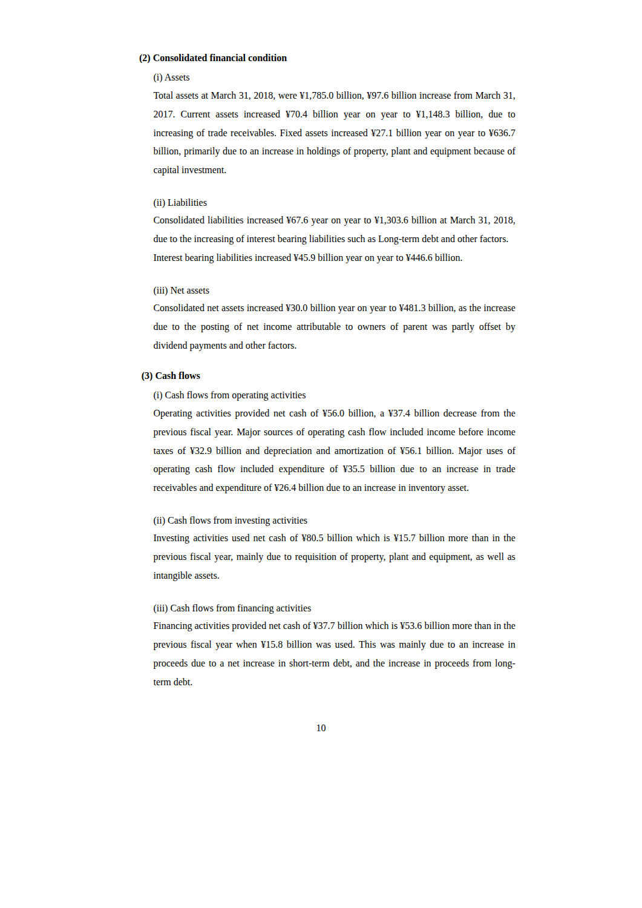(2) Consolidated financial condition
(i) Assets
Total assets at March 31, 2018, were ¥1,785.0 billion, ¥97.6 billion increase from March 31, 2017. Current assets increased ¥70.4 billion year on year to ¥1,148.3 billion, due to increasing of trade receivables. Fixed assets increased ¥27.1 billion year on year to ¥636.7 billion, primarily due to an increase in holdings of property, plant and equipment because of capital investment.
(ii) Liabilities
Consolidated liabilities increased ¥67.6 year on year to ¥1,303.6 billion at March 31, 2018, due to the increasing of interest bearing liabilities such as Long-term debt and other factors.
Interest bearing liabilities increased ¥45.9 billion year on year to ¥446.6 billion.
(iii) Net assets
Consolidated net assets increased ¥30.0 billion year on year to ¥481.3 billion, as the increase due to the posting of net income attributable to owners of parent was partly offset by dividend payments and other factors.
(3) Cash flows
(i) Cash flows from operating activities
Operating activities provided net cash of ¥56.0 billion, a ¥37.4 billion decrease from the previous fiscal year. Major sources of operating cash flow included income before income taxes of ¥32.9 billion and depreciation and amortization of ¥56.1 billion. Major uses of operating cash flow included expenditure of ¥35.5 billion due to an increase in trade receivables and expenditure of ¥26.4 billion due to an increase in inventory asset.
(ii) Cash flows from investing activities
Investing activities used net cash of ¥80.5 billion which is ¥15.7 billion more than in the previous fiscal year, mainly due to requisition of property, plant and equipment, as well as intangible assets.
(iii) Cash flows from financing activities
Financing activities provided net cash of ¥37.7 billion which is ¥53.6 billion more than in the previous fiscal year when ¥15.8 billion was used. This was mainly due to an increase in proceeds due to a net increase in short-term debt, and the increase in proceeds from long-term debt.
10